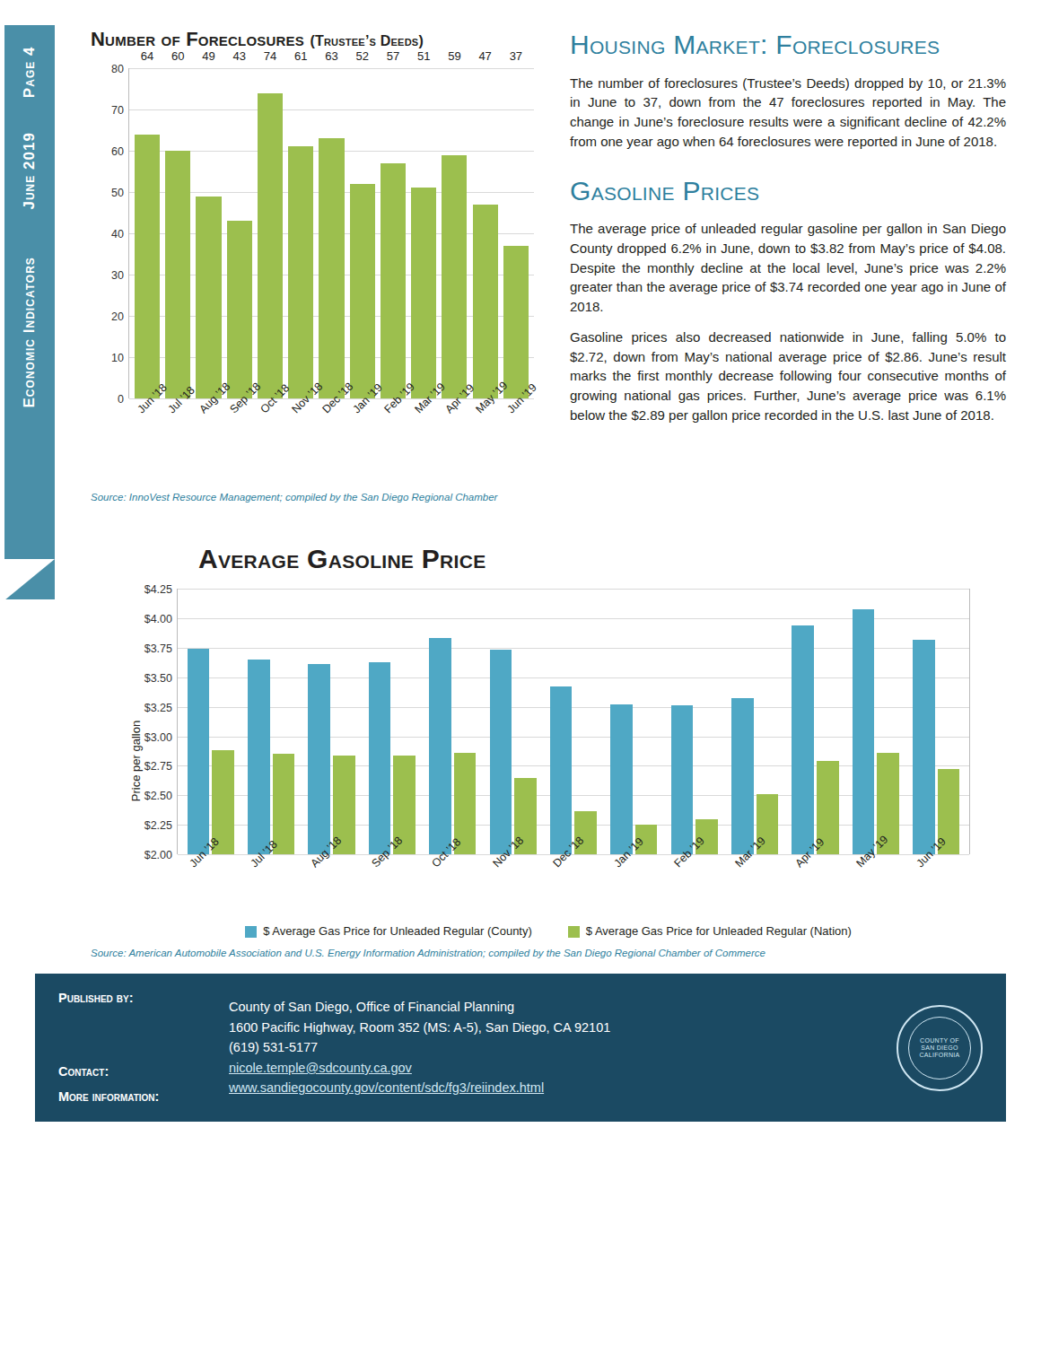Page 4
June 2019
Economic Indicators
Number of Foreclosures (Trustee’s Deeds)
80
70
60
50
40
30
20
10
0
64
60
49
43
74
61
63
52
57
51
59
47
37
Jun ’18 Jul ’18 Aug ’18 Sep ’18 Oct ’18 Nov ’18 Dec ’18 Jan ’19 Feb ’19 Mar ’19 Apr ’19 May ’19 Jun ’19
Source: InnoVest Resource Management; compiled by the San Diego Regional Chamber
Housing Market: Foreclosures
The number of foreclosures (Trustee’s Deeds) dropped by 10, or 21.3% in June to 37, down from the 47 foreclosures reported in May. The change in June’s foreclosure results were a significant decline of 42.2% from one year ago when 64 foreclosures were reported in June of 2018.
Gasoline Prices
The average price of unleaded regular gasoline per gallon in San Diego County dropped 6.2% in June, down to $3.82 from May’s price of $4.08. Despite the monthly decline at the local level, June’s price was 2.2% greater than the average price of $3.74 recorded one year ago in June of 2018.
Gasoline prices also decreased nationwide in June, falling 5.0% to $2.72, down from May’s national average price of $2.86. June’s result marks the first monthly decrease following four consecutive months of growing national gas prices. Further, June’s average price was 6.1% below the $2.89 per gallon price recorded in the U.S. last June of 2018.
Average Gasoline Price
Price per gallon
$4.25
$4.00
$3.75
$3.50
$3.25
$3.00
$2.75
$2.50
$2.25
$2.00
Jun ’18 Jul ’18 Aug ’18 Sep ’18 Oct ’18 Nov ’18 Dec ’18 Jan ’19 Feb ’19 Mar ’19 Apr ’19 May ’19 Jun ’19
$ Average Gas Price for Unleaded Regular (County)
$ Average Gas Price for Unleaded Regular (Nation)
Source: American Automobile Association and U.S. Energy Information Administration; compiled by the San Diego Regional Chamber of Commerce
Published by:
Contact:
More information:
County of San Diego, Office of Financial Planning
1600 Pacific Highway, Room 352 (MS: A-5), San Diego, CA 92101
(619) 531-5177
nicole.temple@sdcounty.ca.gov
www.sandiegocounty.gov/content/sdc/fg3/reiindex.html
COUNTY OF
SAN DIEGO
CALIFORNIA